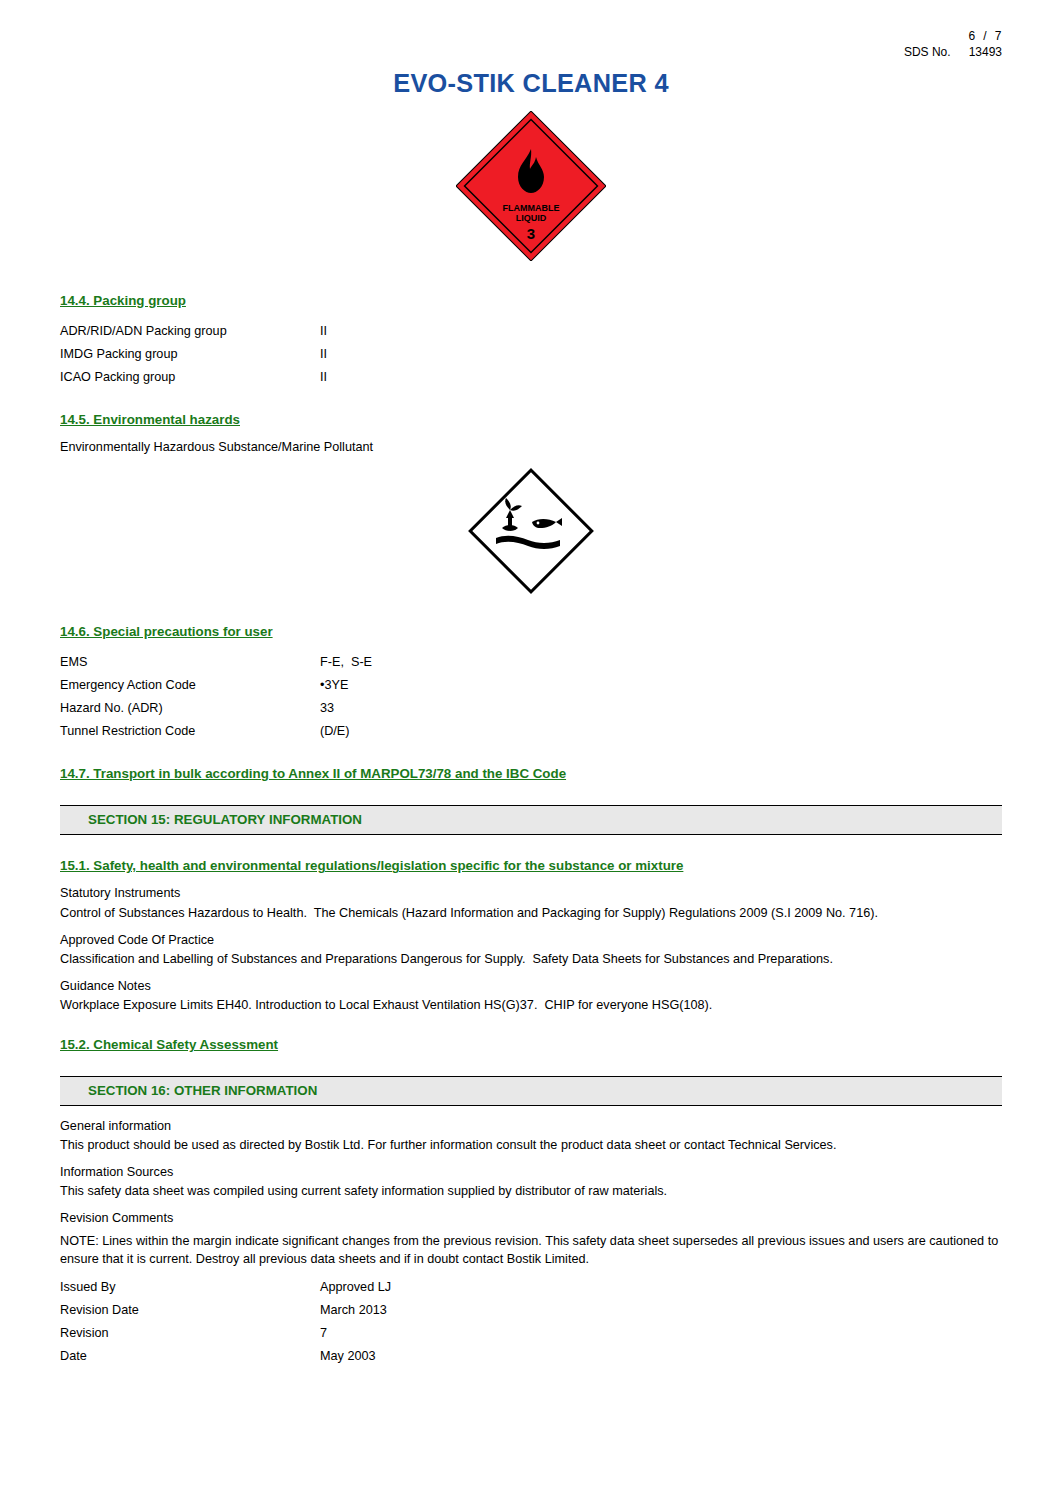6 / 7
SDS No. 13493
EVO-STIK CLEANER 4
FLAMMABLE LIQUID 3
14.4. Packing group
| ADR/RID/ADN Packing group | II |
| IMDG Packing group | II |
| ICAO Packing group | II |
14.5. Environmental hazards
Environmentally Hazardous Substance/Marine Pollutant
14.6. Special precautions for user
| EMS | F-E, S-E |
| Emergency Action Code | •3YE |
| Hazard No. (ADR) | 33 |
| Tunnel Restriction Code | (D/E) |
14.7. Transport in bulk according to Annex II of MARPOL73/78 and the IBC Code
SECTION 15: REGULATORY INFORMATION
15.1. Safety, health and environmental regulations/legislation specific for the substance or mixture
Statutory Instruments
Control of Substances Hazardous to Health. The Chemicals (Hazard Information and Packaging for Supply) Regulations 2009 (S.I 2009 No. 716).
Approved Code Of Practice
Classification and Labelling of Substances and Preparations Dangerous for Supply. Safety Data Sheets for Substances and Preparations.
Guidance Notes
Workplace Exposure Limits EH40. Introduction to Local Exhaust Ventilation HS(G)37. CHIP for everyone HSG(108).
15.2. Chemical Safety Assessment
SECTION 16: OTHER INFORMATION
General information
This product should be used as directed by Bostik Ltd. For further information consult the product data sheet or contact Technical Services.
Information Sources
This safety data sheet was compiled using current safety information supplied by distributor of raw materials.
Revision Comments
NOTE: Lines within the margin indicate significant changes from the previous revision. This safety data sheet supersedes all previous issues and users are cautioned to ensure that it is current. Destroy all previous data sheets and if in doubt contact Bostik Limited.
| Issued By | Approved LJ |
| Revision Date | March 2013 |
| Revision | 7 |
| Date | May 2003 |